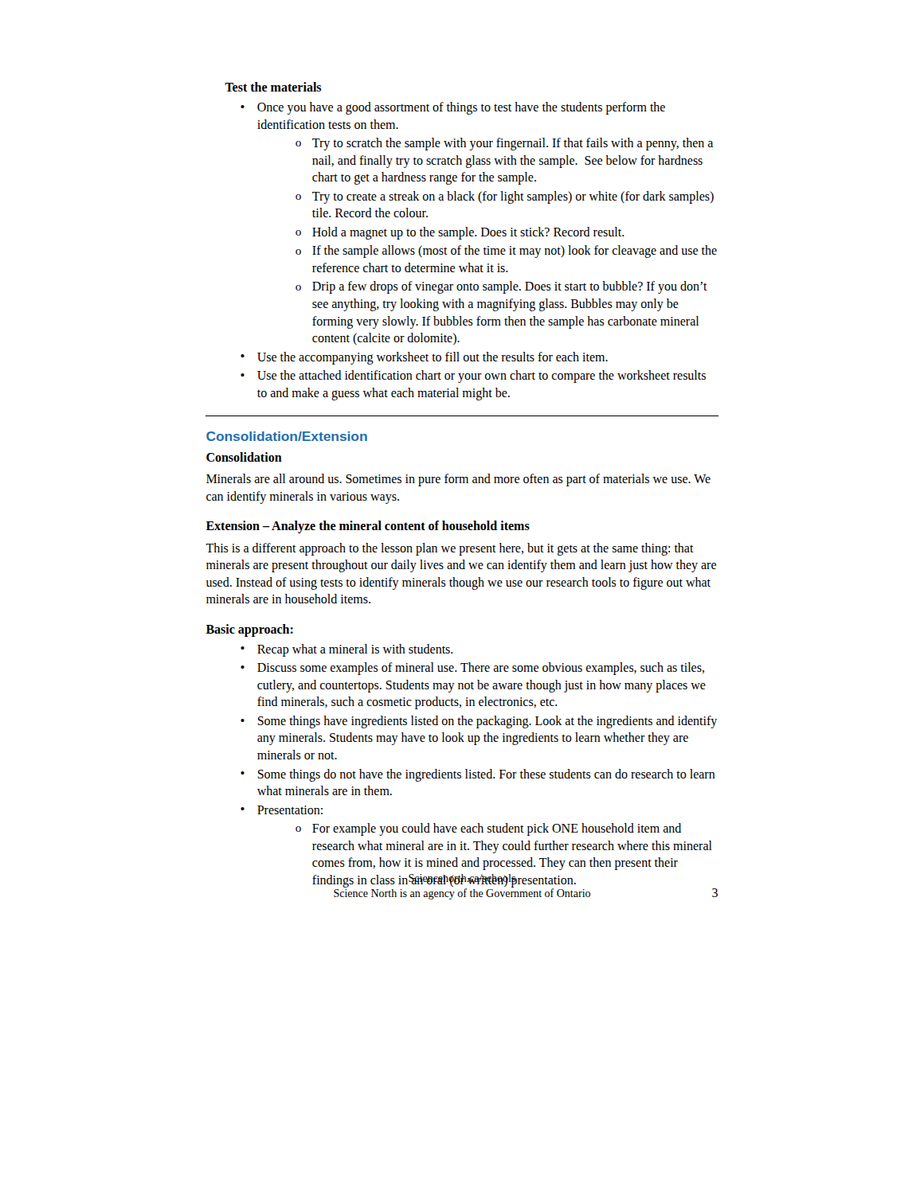Test the materials
Once you have a good assortment of things to test have the students perform the identification tests on them.
Try to scratch the sample with your fingernail. If that fails with a penny, then a nail, and finally try to scratch glass with the sample. See below for hardness chart to get a hardness range for the sample.
Try to create a streak on a black (for light samples) or white (for dark samples) tile. Record the colour.
Hold a magnet up to the sample. Does it stick? Record result.
If the sample allows (most of the time it may not) look for cleavage and use the reference chart to determine what it is.
Drip a few drops of vinegar onto sample. Does it start to bubble? If you don’t see anything, try looking with a magnifying glass. Bubbles may only be forming very slowly. If bubbles form then the sample has carbonate mineral content (calcite or dolomite).
Use the accompanying worksheet to fill out the results for each item.
Use the attached identification chart or your own chart to compare the worksheet results to and make a guess what each material might be.
Consolidation/Extension
Consolidation
Minerals are all around us. Sometimes in pure form and more often as part of materials we use. We can identify minerals in various ways.
Extension – Analyze the mineral content of household items
This is a different approach to the lesson plan we present here, but it gets at the same thing: that minerals are present throughout our daily lives and we can identify them and learn just how they are used. Instead of using tests to identify minerals though we use our research tools to figure out what minerals are in household items.
Basic approach:
Recap what a mineral is with students.
Discuss some examples of mineral use. There are some obvious examples, such as tiles, cutlery, and countertops. Students may not be aware though just in how many places we find minerals, such a cosmetic products, in electronics, etc.
Some things have ingredients listed on the packaging. Look at the ingredients and identify any minerals. Students may have to look up the ingredients to learn whether they are minerals or not.
Some things do not have the ingredients listed. For these students can do research to learn what minerals are in them.
Presentation:
For example you could have each student pick ONE household item and research what mineral are in it. They could further research where this mineral comes from, how it is mined and processed. They can then present their findings in class in an oral (or written) presentation.
Sciencenorth.ca/schools
Science North is an agency of the Government of Ontario3